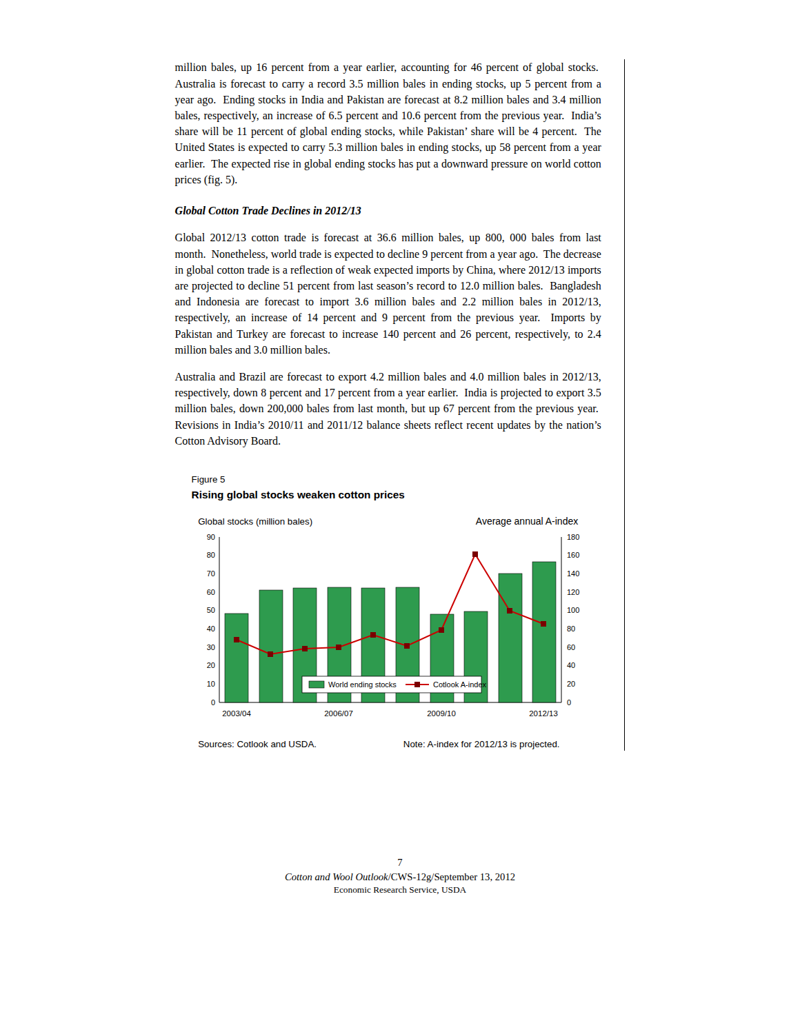million bales, up 16 percent from a year earlier, accounting for 46 percent of global stocks. Australia is forecast to carry a record 3.5 million bales in ending stocks, up 5 percent from a year ago. Ending stocks in India and Pakistan are forecast at 8.2 million bales and 3.4 million bales, respectively, an increase of 6.5 percent and 10.6 percent from the previous year. India’s share will be 11 percent of global ending stocks, while Pakistan’ share will be 4 percent. The United States is expected to carry 5.3 million bales in ending stocks, up 58 percent from a year earlier. The expected rise in global ending stocks has put a downward pressure on world cotton prices (fig. 5).
Global Cotton Trade Declines in 2012/13
Global 2012/13 cotton trade is forecast at 36.6 million bales, up 800, 000 bales from last month. Nonetheless, world trade is expected to decline 9 percent from a year ago. The decrease in global cotton trade is a reflection of weak expected imports by China, where 2012/13 imports are projected to decline 51 percent from last season’s record to 12.0 million bales. Bangladesh and Indonesia are forecast to import 3.6 million bales and 2.2 million bales in 2012/13, respectively, an increase of 14 percent and 9 percent from the previous year. Imports by Pakistan and Turkey are forecast to increase 140 percent and 26 percent, respectively, to 2.4 million bales and 3.0 million bales.
Australia and Brazil are forecast to export 4.2 million bales and 4.0 million bales in 2012/13, respectively, down 8 percent and 17 percent from a year earlier. India is projected to export 3.5 million bales, down 200,000 bales from last month, but up 67 percent from the previous year. Revisions in India’s 2010/11 and 2011/12 balance sheets reflect recent updates by the nation’s Cotton Advisory Board.
Figure 5
Rising global stocks weaken cotton prices
Global stocks (million bales) Average annual A-index
90 80 70 60 50 40 30 20 10 0 180 160 140 120 100 80 60 40 20 0 World ending stocks Cotlook A-index 2003/04 2006/07 2009/10 2012/13
Sources: Cotlook and USDA. Note: A-index for 2012/13 is projected.
7
Cotton and Wool Outlook/CWS-12g/September 13, 2012
Economic Research Service, USDA